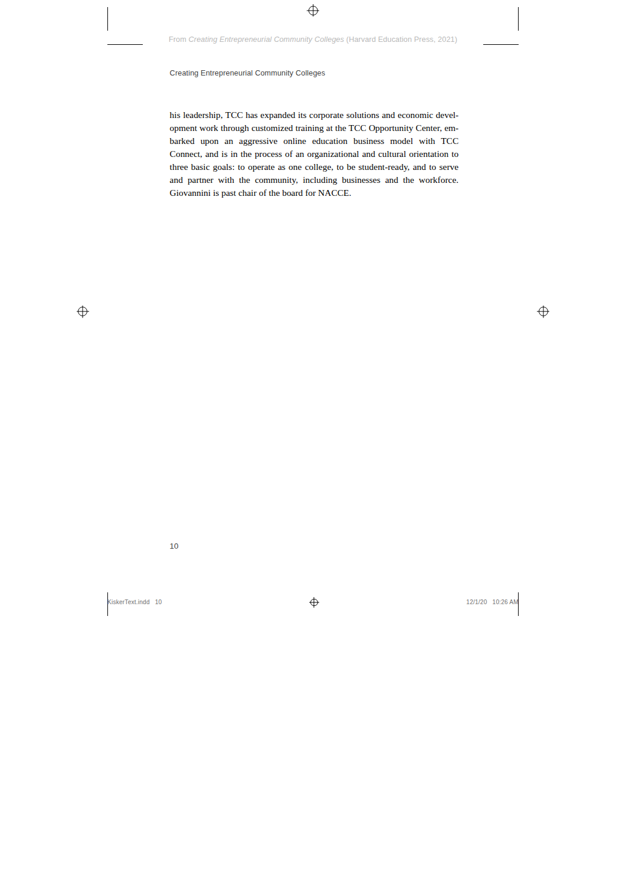From Creating Entrepreneurial Community Colleges (Harvard Education Press, 2021)
Creating Entrepreneurial Community Colleges
his leadership, TCC has expanded its corporate solutions and economic development work through customized training at the TCC Opportunity Center, embarked upon an aggressive online education business model with TCC Connect, and is in the process of an organizational and cultural orientation to three basic goals: to operate as one college, to be student-ready, and to serve and partner with the community, including businesses and the workforce. Giovannini is past chair of the board for NACCE.
10
KiskerText.indd 10 12/1/20 10:26 AM